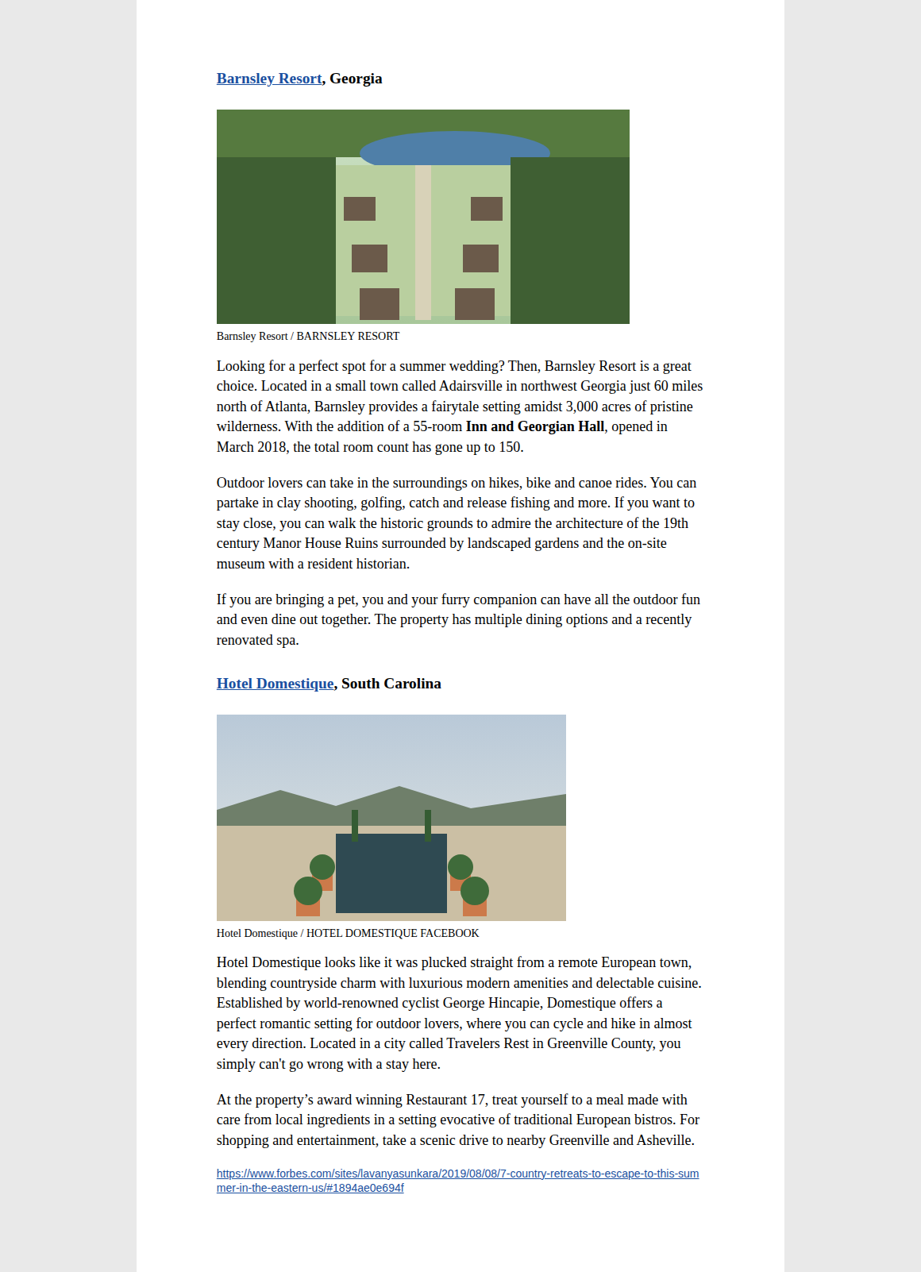Barnsley Resort, Georgia
Barnsley Resort / BARNSLEY RESORT
Looking for a perfect spot for a summer wedding? Then, Barnsley Resort is a great choice. Located in a small town called Adairsville in northwest Georgia just 60 miles north of Atlanta, Barnsley provides a fairytale setting amidst 3,000 acres of pristine wilderness. With the addition of a 55-room Inn and Georgian Hall, opened in March 2018, the total room count has gone up to 150.
Outdoor lovers can take in the surroundings on hikes, bike and canoe rides. You can partake in clay shooting, golfing, catch and release fishing and more. If you want to stay close, you can walk the historic grounds to admire the architecture of the 19th century Manor House Ruins surrounded by landscaped gardens and the on-site museum with a resident historian.
If you are bringing a pet, you and your furry companion can have all the outdoor fun and even dine out together. The property has multiple dining options and a recently renovated spa.
Hotel Domestique, South Carolina
Hotel Domestique / HOTEL DOMESTIQUE FACEBOOK
Hotel Domestique looks like it was plucked straight from a remote European town, blending countryside charm with luxurious modern amenities and delectable cuisine. Established by world-renowned cyclist George Hincapie, Domestique offers a perfect romantic setting for outdoor lovers, where you can cycle and hike in almost every direction. Located in a city called Travelers Rest in Greenville County, you simply can't go wrong with a stay here.
At the property’s award winning Restaurant 17, treat yourself to a meal made with care from local ingredients in a setting evocative of traditional European bistros. For shopping and entertainment, take a scenic drive to nearby Greenville and Asheville.
https://www.forbes.com/sites/lavanyasunkara/2019/08/08/7-country-retreats-to-escape-to-this-summer-in-the-eastern-us/#1894ae0e694f